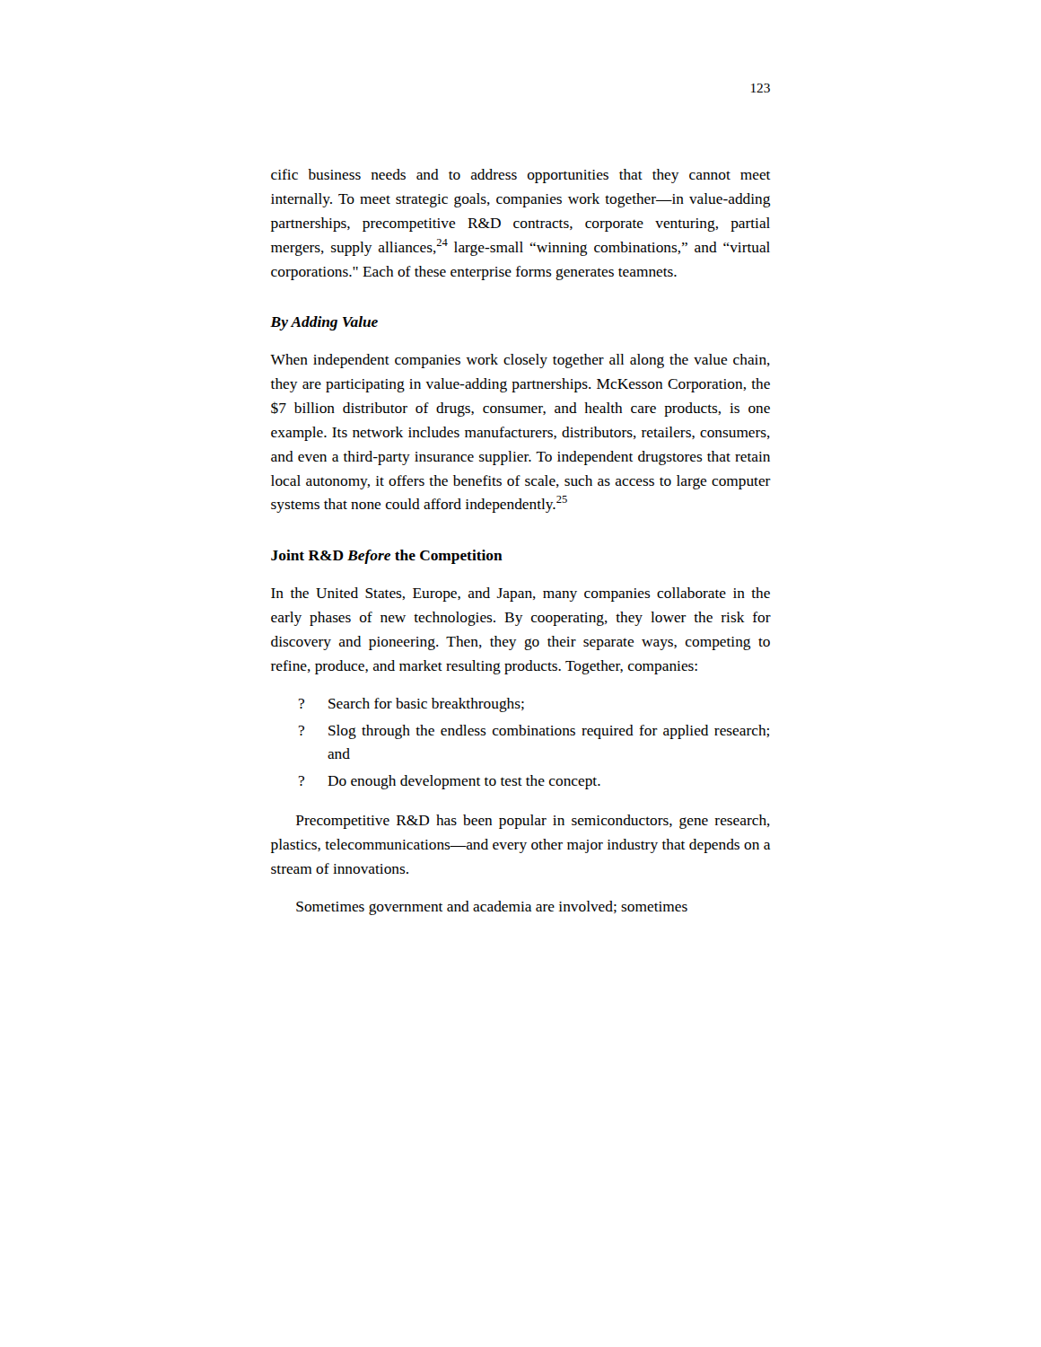123
cific business needs and to address opportunities that they cannot meet internally. To meet strategic goals, companies work together—in value-adding partnerships, precompetitive R&D contracts, corporate venturing, partial mergers, supply alliances,24 large-small “winning combinations,” and “virtual corporations." Each of these enterprise forms generates teamnets.
By Adding Value
When independent companies work closely together all along the value chain, they are participating in value-adding partnerships. McKesson Corporation, the $7 billion distributor of drugs, consumer, and health care products, is one example. Its network includes manufacturers, distributors, retailers, consumers, and even a third-party insurance supplier. To independent drugstores that retain local autonomy, it offers the benefits of scale, such as access to large computer systems that none could afford independently.25
Joint R&D Before the Competition
In the United States, Europe, and Japan, many companies collaborate in the early phases of new technologies. By cooperating, they lower the risk for discovery and pioneering. Then, they go their separate ways, competing to refine, produce, and market resulting products. Together, companies:
?Search for basic breakthroughs;
?Slog through the endless combinations required for applied research; and
?Do enough development to test the concept.
Precompetitive R&D has been popular in semiconductors, gene research, plastics, telecommunications—and every other major industry that depends on a stream of innovations.
Sometimes government and academia are involved; sometimes